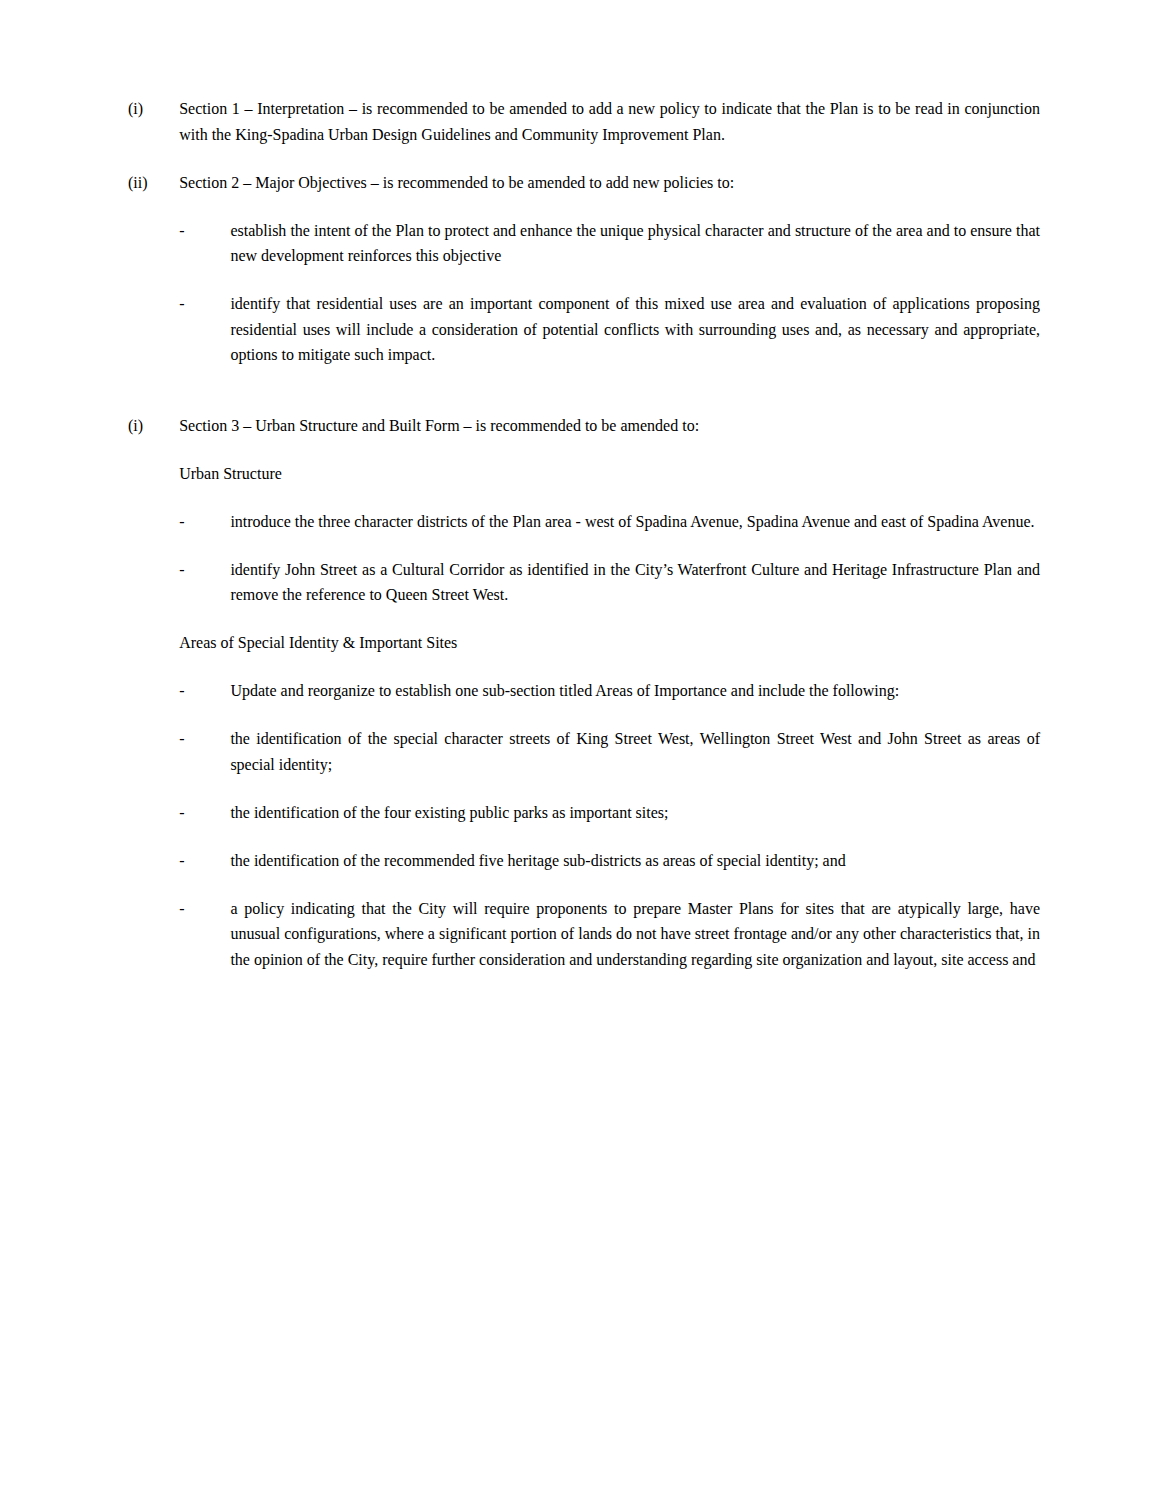(i)
Section 1 – Interpretation – is recommended to be amended to add a new policy to indicate that the Plan is to be read in conjunction with the King-Spadina Urban Design Guidelines and Community Improvement Plan.
(ii)
Section 2 – Major Objectives – is recommended to be amended to add new policies to:
-
establish the intent of the Plan to protect and enhance the unique physical character and structure of the area and to ensure that new development reinforces this objective
-
identify that residential uses are an important component of this mixed use area and evaluation of applications proposing residential uses will include a consideration of potential conflicts with surrounding uses and, as necessary and appropriate, options to mitigate such impact.
(i)
Section 3 – Urban Structure and Built Form – is recommended to be amended to:
Urban Structure
-
introduce the three character districts of the Plan area - west of Spadina Avenue, Spadina Avenue and east of Spadina Avenue.
-
identify John Street as a Cultural Corridor as identified in the City’s Waterfront Culture and Heritage Infrastructure Plan and remove the reference to Queen Street West.
Areas of Special Identity & Important Sites
-
Update and reorganize to establish one sub-section titled Areas of Importance and include the following:
-
the identification of the special character streets of King Street West, Wellington Street West and John Street as areas of special identity;
-
the identification of the four existing public parks as important sites;
-
the identification of the recommended five heritage sub-districts as areas of special identity; and
-
a policy indicating that the City will require proponents to prepare Master Plans for sites that are atypically large, have unusual configurations, where a significant portion of lands do not have street frontage and/or any other characteristics that, in the opinion of the City, require further consideration and understanding regarding site organization and layout, site access and